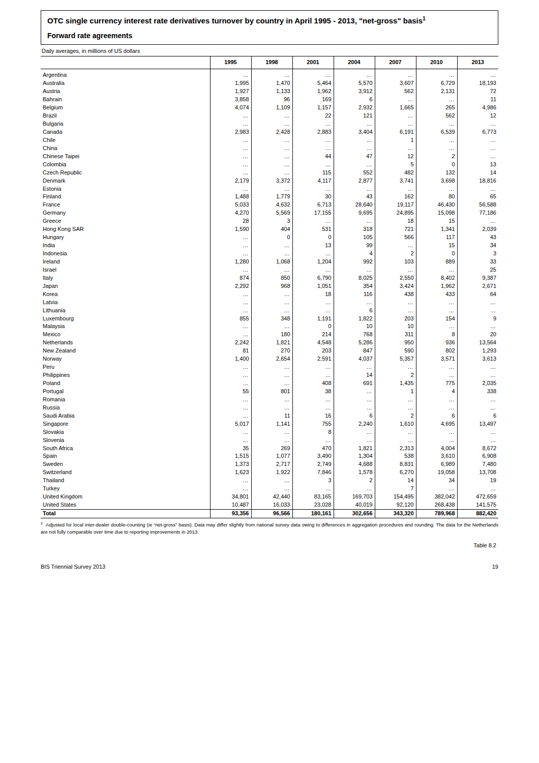OTC single currency interest rate derivatives turnover by country in April 1995 - 2013, "net-gross" basis1
Forward rate agreements
Daily averages, in millions of US dollars
| | 1995 | 1998 | 2001 | 2004 | 2007 | 2010 | 2013 |
| --- | --- | --- | --- | --- | --- | --- | --- |
| Argentina | … | … | … | … | … | … | … |
| Australia | 1,995 | 1,470 | 5,464 | 5,570 | 3,607 | 6,729 | 18,193 |
| Austria | 1,927 | 1,133 | 1,962 | 3,912 | 562 | 2,131 | 72 |
| Bahrain | 3,858 | 96 | 169 | 6 | … | … | 11 |
| Belgium | 4,074 | 1,109 | 1,157 | 2,932 | 1,665 | 265 | 4,986 |
| Brazil | … | … | 22 | 121 | … | 562 | 12 |
| Bulgaria | … | … | … | … | … | … | … |
| Canada | 2,983 | 2,428 | 2,883 | 3,404 | 6,191 | 6,539 | 6,773 |
| Chile | … | … | … | … | 1 | … | … |
| China | … | … | … | … | … | … | … |
| Chinese Taipei | … | … | 44 | 47 | 12 | 2 | … |
| Colombia | … | … | … | … | 5 | 0 | 13 |
| Czech Republic | … | … | 115 | 552 | 482 | 132 | 14 |
| Denmark | 2,179 | 3,372 | 4,117 | 2,877 | 3,741 | 3,698 | 18,816 |
| Estonia | … | … | … | … | … | … | … |
| Finland | 1,488 | 1,779 | 30 | 43 | 162 | 80 | 65 |
| France | 5,033 | 4,632 | 6,713 | 28,640 | 19,117 | 46,430 | 56,588 |
| Germany | 4,270 | 5,569 | 17,155 | 9,695 | 24,895 | 15,098 | 77,186 |
| Greece | 28 | 3 | … | … | 18 | 15 | … |
| Hong Kong SAR | 1,590 | 404 | 531 | 318 | 721 | 1,341 | 2,039 |
| Hungary | … | 0 | 0 | 105 | 566 | 117 | 43 |
| India | … | … | 13 | 99 | … | 15 | 34 |
| Indonesia | … | … | … | 4 | 2 | 0 | 3 |
| Ireland | 1,280 | 1,068 | 1,204 | 992 | 103 | 889 | 33 |
| Israel | … | … | … | … | … | … | 25 |
| Italy | 874 | 850 | 6,790 | 8,025 | 2,550 | 8,402 | 9,387 |
| Japan | 2,292 | 968 | 1,051 | 354 | 3,424 | 1,962 | 2,671 |
| Korea | … | … | 18 | 116 | 438 | 433 | 64 |
| Latvia | … | … | … | … | … | … | … |
| Lithuania | … | … | … | 6 | … | … | … |
| Luxembourg | 855 | 348 | 1,191 | 1,822 | 203 | 154 | 9 |
| Malaysia | … | … | 0 | 10 | 10 | … | … |
| Mexico | … | 180 | 214 | 768 | 311 | 8 | 20 |
| Netherlands | 2,242 | 1,821 | 4,548 | 5,286 | 950 | 936 | 13,564 |
| New Zealand | 81 | 270 | 203 | 847 | 590 | 802 | 1,293 |
| Norway | 1,400 | 2,654 | 2,591 | 4,037 | 5,357 | 3,571 | 3,613 |
| Peru | … | … | … | … | … | … | … |
| Philippines | … | … | … | 14 | 2 | … | … |
| Poland | … | … | 408 | 691 | 1,435 | 775 | 2,035 |
| Portugal | 55 | 801 | 38 | … | 1 | 4 | 338 |
| Romania | … | … | … | … | … | … | … |
| Russia | … | … | … | … | … | … | … |
| Saudi Arabia | … | 11 | 16 | 6 | 2 | 6 | 6 |
| Singapore | 5,017 | 1,141 | 755 | 2,240 | 1,610 | 4,695 | 13,497 |
| Slovakia | … | … | 8 | … | … | … | … |
| Slovenia | … | … | … | … | … | … | … |
| South Africa | 35 | 269 | 470 | 1,821 | 2,313 | 4,004 | 8,672 |
| Spain | 1,515 | 1,077 | 3,490 | 1,304 | 538 | 3,610 | 6,908 |
| Sweden | 1,373 | 2,717 | 2,749 | 4,688 | 8,831 | 6,989 | 7,480 |
| Switzerland | 1,623 | 1,922 | 7,846 | 1,578 | 6,270 | 19,058 | 13,708 |
| Thailand | … | … | 3 | 2 | 14 | 34 | 19 |
| Turkey | … | … | … | … | 7 | … | … |
| United Kingdom | 34,801 | 42,440 | 83,165 | 169,703 | 154,495 | 382,042 | 472,659 |
| United States | 10,487 | 16,033 | 23,028 | 40,019 | 92,120 | 268,438 | 141,575 |
| Total | 93,356 | 96,566 | 180,161 | 302,656 | 343,320 | 789,968 | 882,420 |
1 Adjusted for local inter-dealer double-counting (ie “net-gross” basis). Data may differ slightly from national survey data owing to differences in aggregation procedures and rounding. The data for the Netherlands are not fully comparable over time due to reporting improvements in 2013.
Table 8.2
BIS Triennial Survey 2013
19